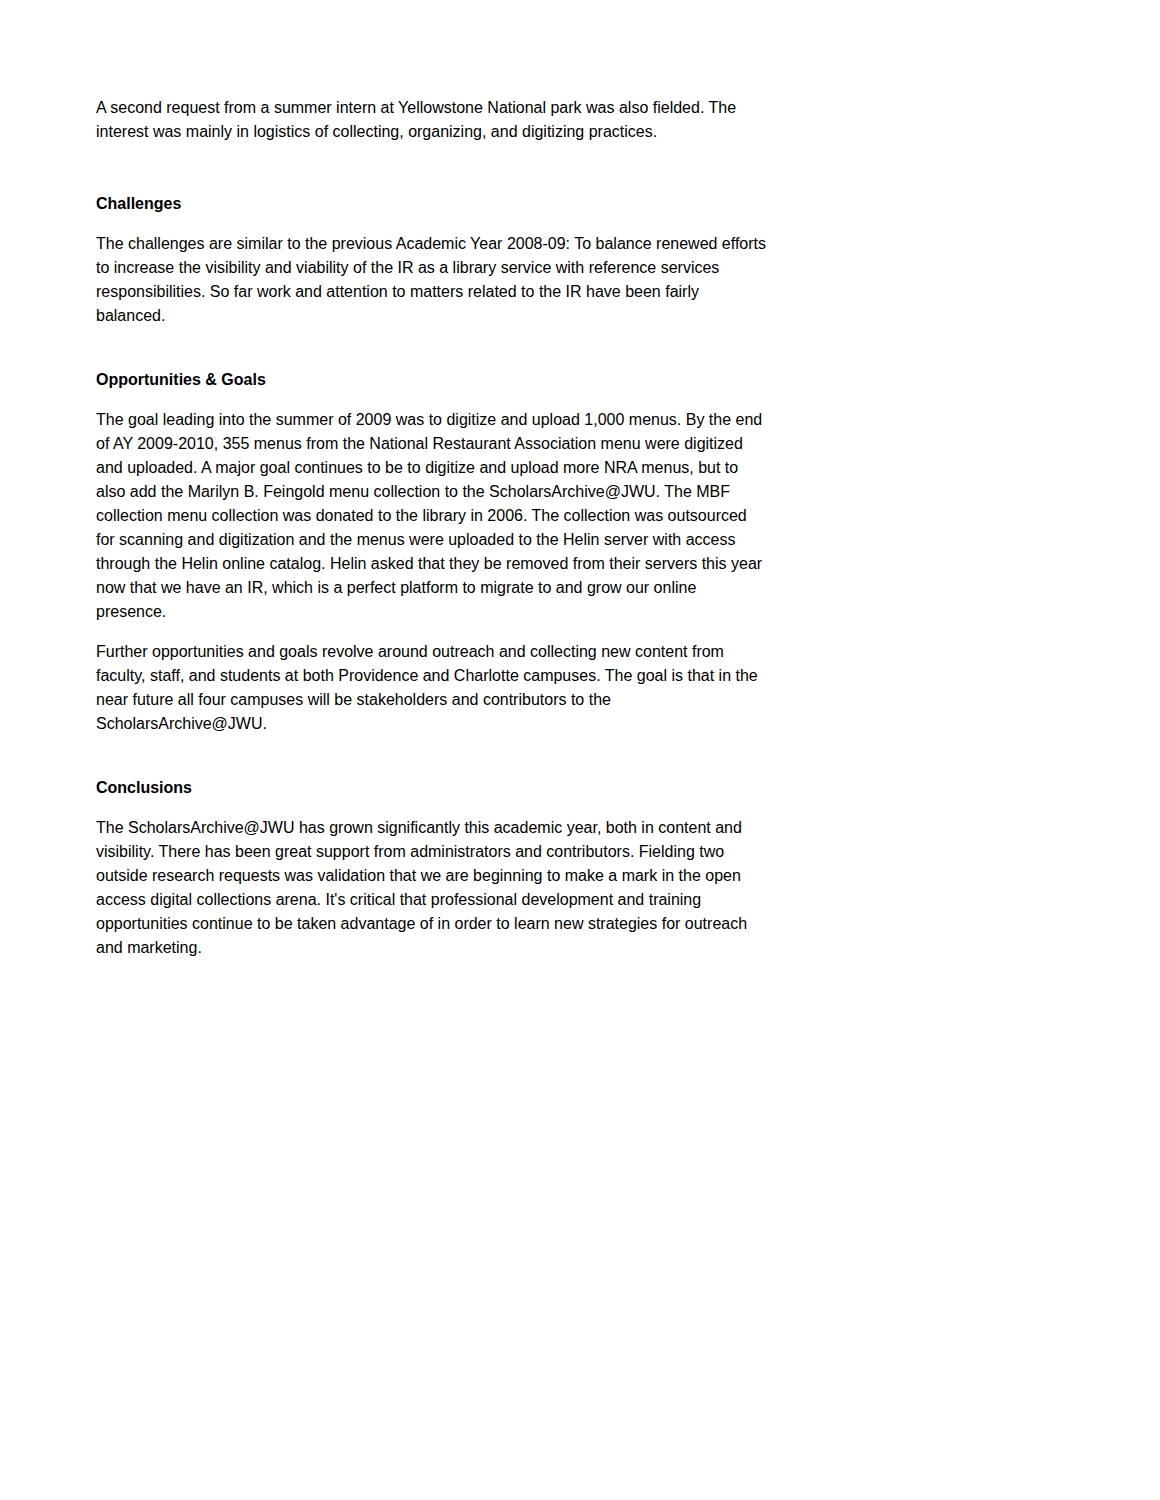A second request from a summer intern at Yellowstone National park was also fielded. The interest was mainly in logistics of collecting, organizing, and digitizing practices.
Challenges
The challenges are similar to the previous Academic Year 2008-09: To balance renewed efforts to increase the visibility and viability of the IR as a library service with reference services responsibilities. So far work and attention to matters related to the IR have been fairly balanced.
Opportunities & Goals
The goal leading into the summer of 2009 was to digitize and upload 1,000 menus. By the end of AY 2009-2010, 355 menus from the National Restaurant Association menu were digitized and uploaded. A major goal continues to be to digitize and upload more NRA menus, but to also add the Marilyn B. Feingold menu collection to the ScholarsArchive@JWU. The MBF collection menu collection was donated to the library in 2006. The collection was outsourced for scanning and digitization and the menus were uploaded to the Helin server with access through the Helin online catalog. Helin asked that they be removed from their servers this year now that we have an IR, which is a perfect platform to migrate to and grow our online presence.
Further opportunities and goals revolve around outreach and collecting new content from faculty, staff, and students at both Providence and Charlotte campuses. The goal is that in the near future all four campuses will be stakeholders and contributors to the ScholarsArchive@JWU.
Conclusions
The ScholarsArchive@JWU has grown significantly this academic year, both in content and visibility. There has been great support from administrators and contributors. Fielding two outside research requests was validation that we are beginning to make a mark in the open access digital collections arena. It's critical that professional development and training opportunities continue to be taken advantage of in order to learn new strategies for outreach and marketing.